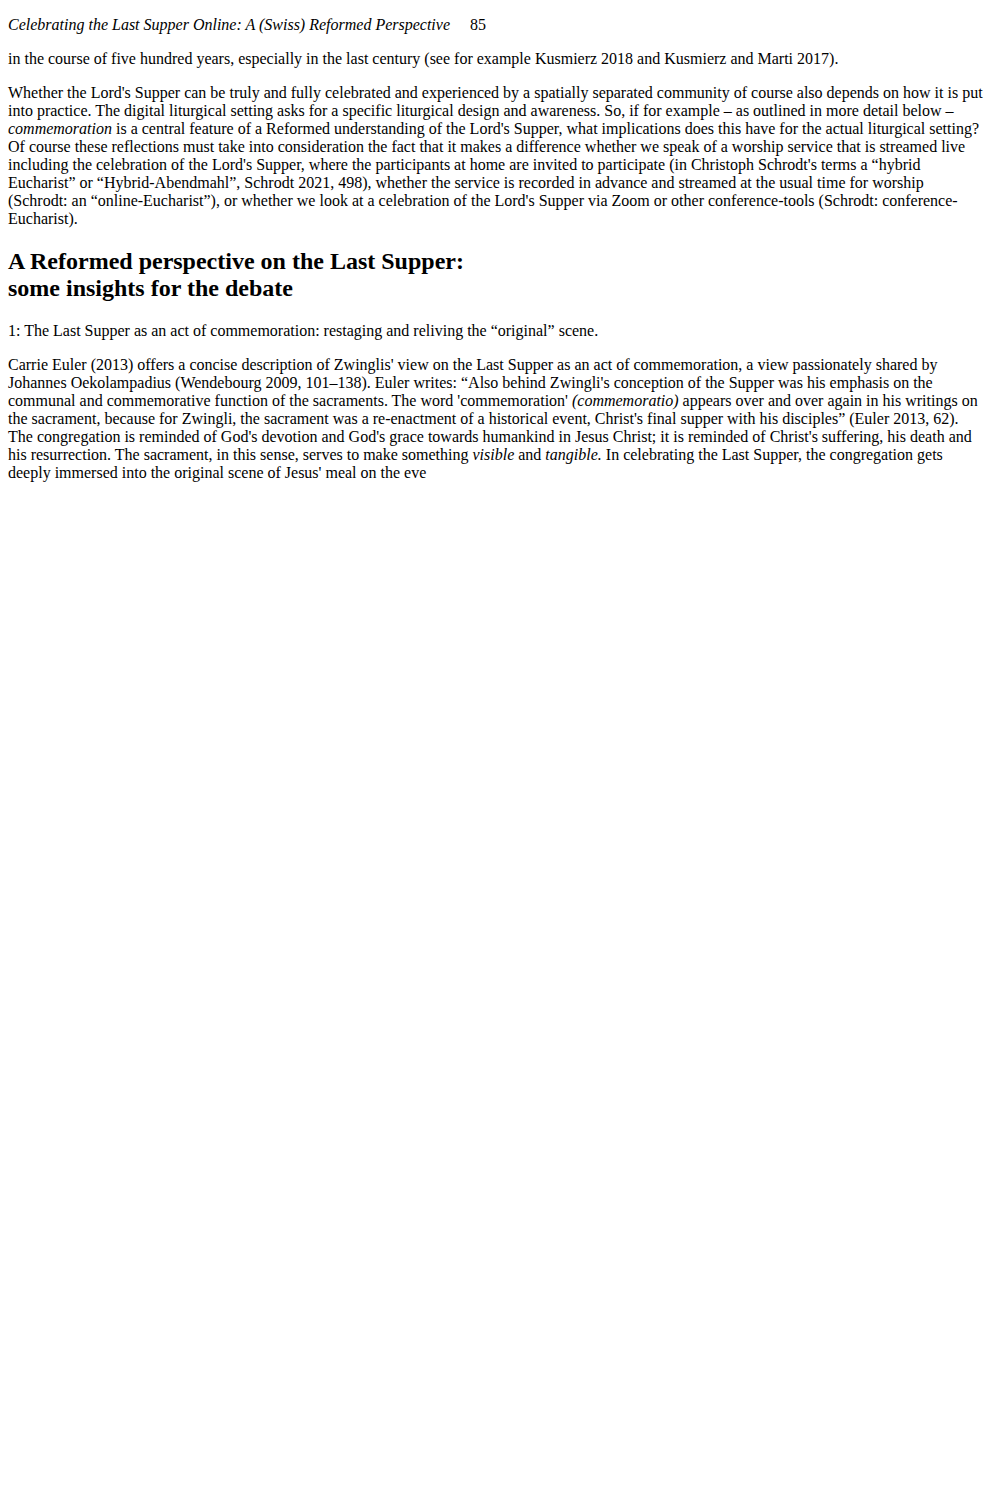Celebrating the Last Supper Online: A (Swiss) Reformed Perspective 85
in the course of five hundred years, especially in the last century (see for example Kusmierz 2018 and Kusmierz and Marti 2017).
Whether the Lord's Supper can be truly and fully celebrated and experienced by a spatially separated community of course also depends on how it is put into practice. The digital liturgical setting asks for a specific liturgical design and awareness. So, if for example – as outlined in more detail below – commemoration is a central feature of a Reformed understanding of the Lord's Supper, what implications does this have for the actual liturgical setting? Of course these reflections must take into consideration the fact that it makes a difference whether we speak of a worship service that is streamed live including the celebration of the Lord's Supper, where the participants at home are invited to participate (in Christoph Schrodt's terms a “hybrid Eucharist” or “Hybrid-Abendmahl”, Schrodt 2021, 498), whether the service is recorded in advance and streamed at the usual time for worship (Schrodt: an “online-Eucharist”), or whether we look at a celebration of the Lord's Supper via Zoom or other conference-tools (Schrodt: conference-Eucharist).
A Reformed perspective on the Last Supper:
some insights for the debate
1: The Last Supper as an act of commemoration: restaging and reliving the “original” scene.
Carrie Euler (2013) offers a concise description of Zwinglis' view on the Last Supper as an act of commemoration, a view passionately shared by Johannes Oekolampadius (Wendebourg 2009, 101–138). Euler writes: “Also behind Zwingli's conception of the Supper was his emphasis on the communal and commemorative function of the sacraments. The word 'commemoration' (commemoratio) appears over and over again in his writings on the sacrament, because for Zwingli, the sacrament was a re-enactment of a historical event, Christ's final supper with his disciples” (Euler 2013, 62). The congregation is reminded of God's devotion and God's grace towards humankind in Jesus Christ; it is reminded of Christ's suffering, his death and his resurrection. The sacrament, in this sense, serves to make something visible and tangible. In celebrating the Last Supper, the congregation gets deeply immersed into the original scene of Jesus' meal on the eve